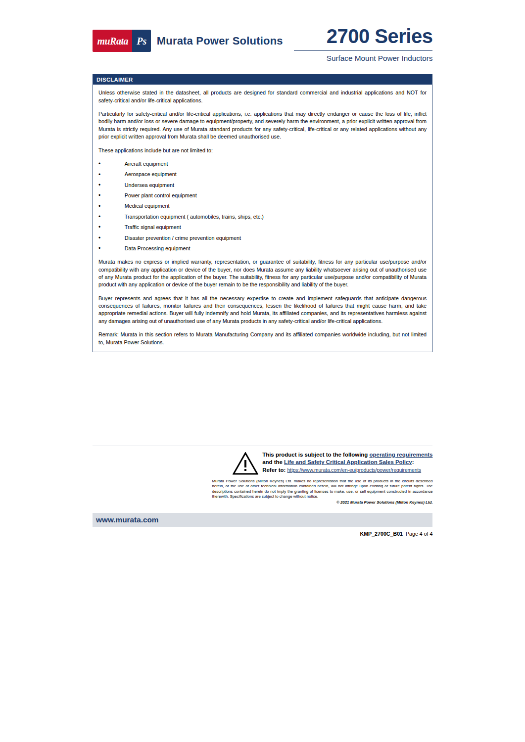muRata Ps Murata Power Solutions
2700 Series
Surface Mount Power Inductors
DISCLAIMER
Unless otherwise stated in the datasheet, all products are designed for standard commercial and industrial applications and NOT for safety-critical and/or life-critical applications.
Particularly for safety-critical and/or life-critical applications, i.e. applications that may directly endanger or cause the loss of life, inflict bodily harm and/or loss or severe damage to equipment/property, and severely harm the environment, a prior explicit written approval from Murata is strictly required. Any use of Murata standard products for any safety-critical, life-critical or any related applications without any prior explicit written approval from Murata shall be deemed unauthorised use.
These applications include but are not limited to:
Aircraft equipment
Aerospace equipment
Undersea equipment
Power plant control equipment
Medical equipment
Transportation equipment ( automobiles, trains, ships, etc.)
Traffic signal equipment
Disaster prevention / crime prevention equipment
Data Processing equipment
Murata makes no express or implied warranty, representation, or guarantee of suitability, fitness for any particular use/purpose and/or compatibility with any application or device of the buyer, nor does Murata assume any liability whatsoever arising out of unauthorised use of any Murata product for the application of the buyer. The suitability, fitness for any particular use/purpose and/or compatibility of Murata product with any application or device of the buyer remain to be the responsibility and liability of the buyer.
Buyer represents and agrees that it has all the necessary expertise to create and implement safeguards that anticipate dangerous consequences of failures, monitor failures and their consequences, lessen the likelihood of failures that might cause harm, and take appropriate remedial actions. Buyer will fully indemnify and hold Murata, its affiliated companies, and its representatives harmless against any damages arising out of unauthorised use of any Murata products in any safety-critical and/or life-critical applications.
Remark: Murata in this section refers to Murata Manufacturing Company and its affiliated companies worldwide including, but not limited to, Murata Power Solutions.
This product is subject to the following operating requirements
and the Life and Safety Critical Application Sales Policy:
Refer to: https://www.murata.com/en-eu/products/power/requirements
Murata Power Solutions (Milton Keynes) Ltd. makes no representation that the use of its products in the circuits described herein, or the use of other technical information contained herein, will not infringe upon existing or future patent rights. The descriptions contained herein do not imply the granting of licenses to make, use, or sell equipment constructed in accordance therewith. Specifications are subject to change without notice. © 2021 Murata Power Solutions (Milton Keynes) Ltd.
www.murata.com
KMP_2700C_B01 Page 4 of 4